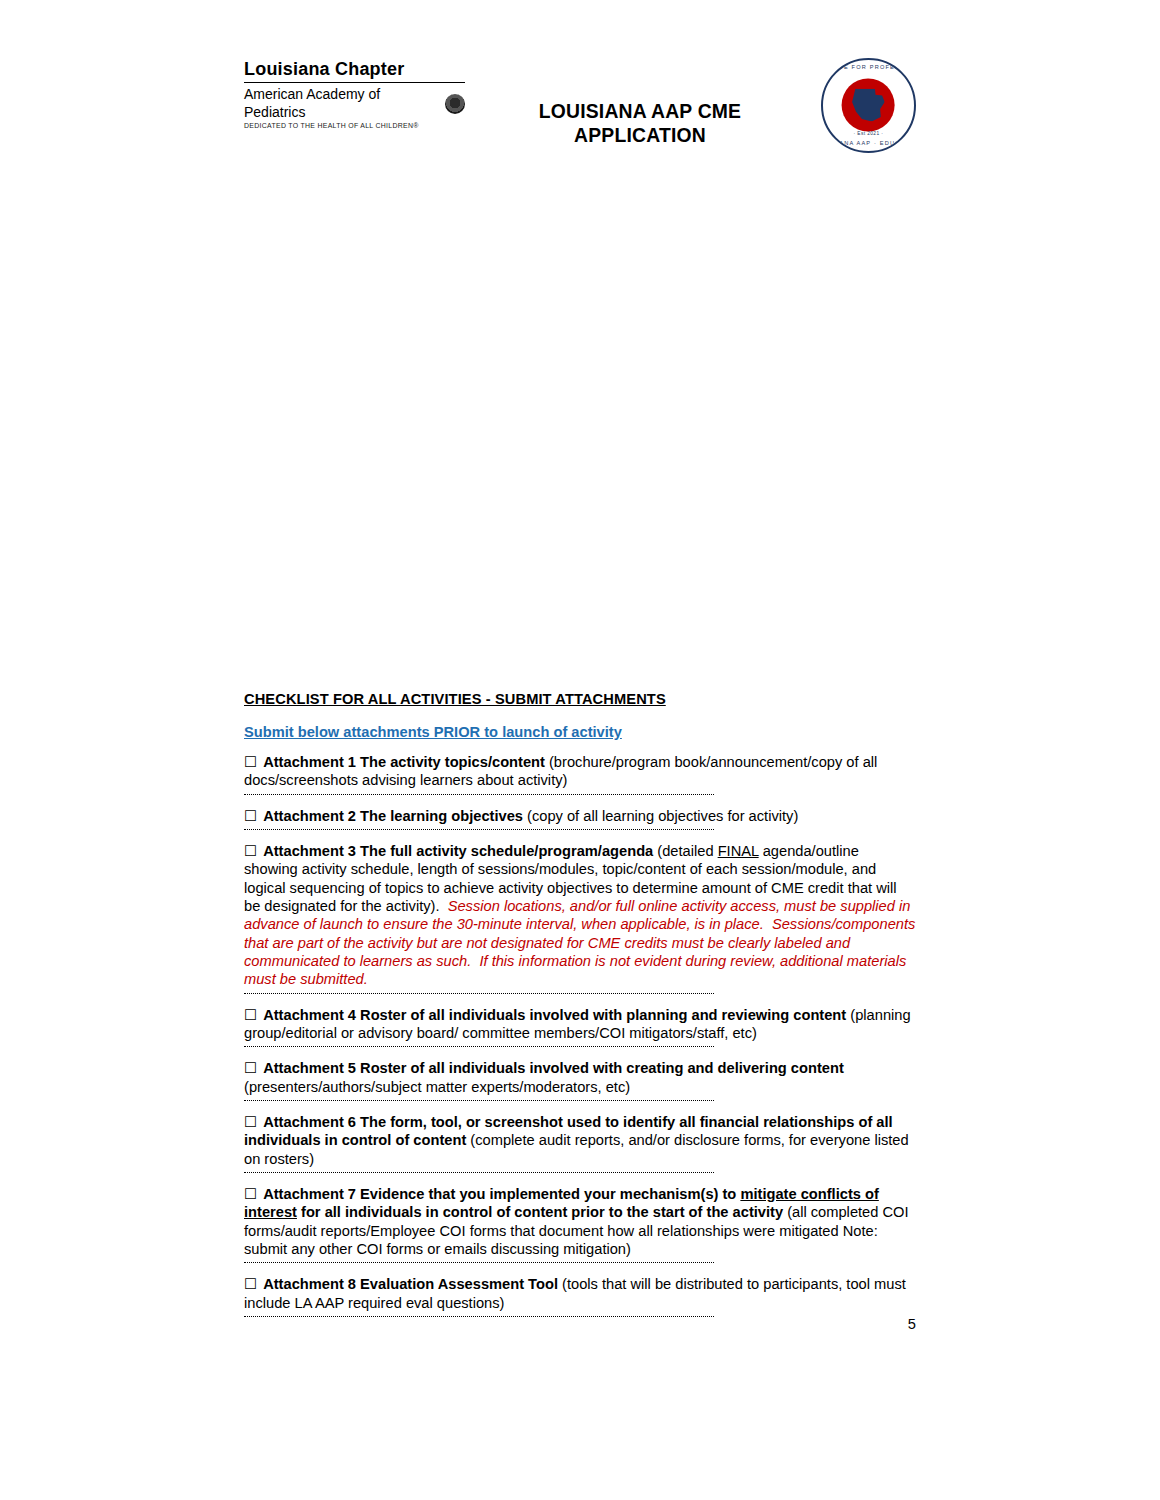Louisiana Chapter
American Academy of Pediatrics
DEDICATED TO THE HEALTH OF ALL CHILDREN®
LOUISIANA AAP CME APPLICATION
INSTITUTE FOR PROFESSIONAL LOUISIANA AAP · EDUCATION
· Est 2021 ·
CHECKLIST FOR ALL ACTIVITIES - SUBMIT ATTACHMENTS
Submit below attachments PRIOR to launch of activity
☐Attachment 1 The activity topics/content (brochure/program book/announcement/copy of all docs/screenshots advising learners about activity)
☐Attachment 2 The learning objectives (copy of all learning objectives for activity)
☐Attachment 3 The full activity schedule/program/agenda (detailed FINAL agenda/outline showing activity schedule, length of sessions/modules, topic/content of each session/module, and logical sequencing of topics to achieve activity objectives to determine amount of CME credit that will be designated for the activity). Session locations, and/or full online activity access, must be supplied in advance of launch to ensure the 30-minute interval, when applicable, is in place. Sessions/components that are part of the activity but are not designated for CME credits must be clearly labeled and communicated to learners as such. If this information is not evident during review, additional materials must be submitted.
☐Attachment 4 Roster of all individuals involved with planning and reviewing content (planning group/editorial or advisory board/ committee members/COI mitigators/staff, etc)
☐Attachment 5 Roster of all individuals involved with creating and delivering content (presenters/authors/subject matter experts/moderators, etc)
☐Attachment 6 The form, tool, or screenshot used to identify all financial relationships of all individuals in control of content (complete audit reports, and/or disclosure forms, for everyone listed on rosters)
☐Attachment 7 Evidence that you implemented your mechanism(s) to mitigate conflicts of interest for all individuals in control of content prior to the start of the activity (all completed COI forms/audit reports/Employee COI forms that document how all relationships were mitigated Note: submit any other COI forms or emails discussing mitigation)
☐Attachment 8 Evaluation Assessment Tool (tools that will be distributed to participants, tool must include LA AAP required eval questions)
5